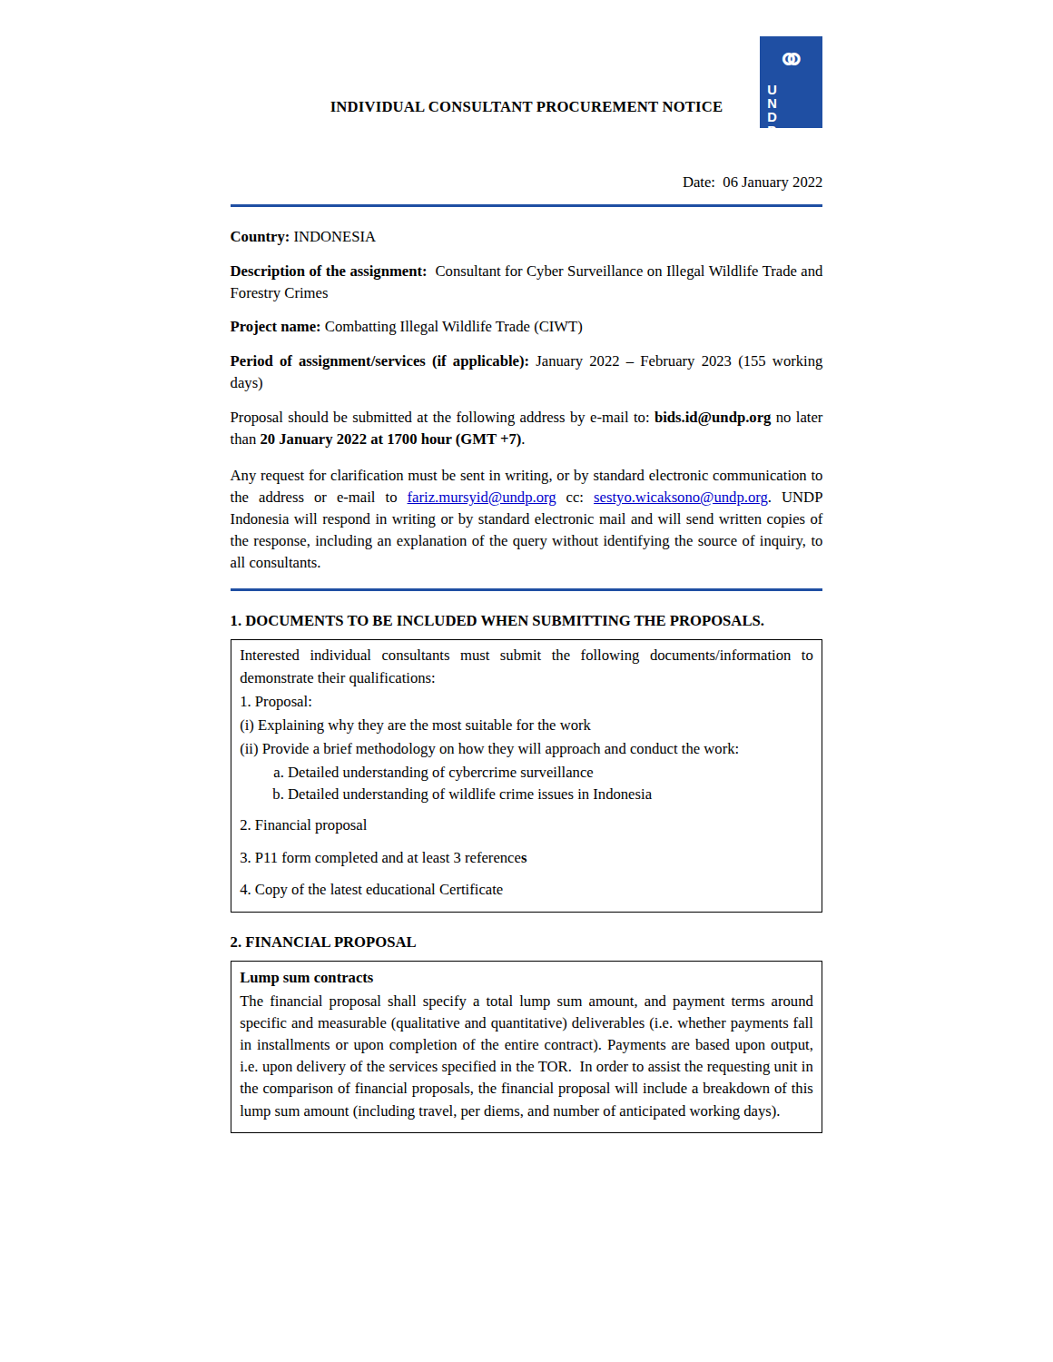⚭
U
N
D
P
INDIVIDUAL CONSULTANT PROCUREMENT NOTICE
Date: 06 January 2022
Country: INDONESIA
Description of the assignment: Consultant for Cyber Surveillance on Illegal Wildlife Trade and Forestry Crimes
Project name: Combatting Illegal Wildlife Trade (CIWT)
Period of assignment/services (if applicable): January 2022 – February 2023 (155 working days)
Proposal should be submitted at the following address by e-mail to: bids.id@undp.org no later than 20 January 2022 at 1700 hour (GMT +7).
Any request for clarification must be sent in writing, or by standard electronic communication to the address or e-mail to fariz.mursyid@undp.org cc: sestyo.wicaksono@undp.org. UNDP Indonesia will respond in writing or by standard electronic mail and will send written copies of the response, including an explanation of the query without identifying the source of inquiry, to all consultants.
1. DOCUMENTS TO BE INCLUDED WHEN SUBMITTING THE PROPOSALS.
Interested individual consultants must submit the following documents/information to demonstrate their qualifications:
1. Proposal:
(i) Explaining why they are the most suitable for the work
(ii) Provide a brief methodology on how they will approach and conduct the work:
Detailed understanding of cybercrime surveillance
Detailed understanding of wildlife crime issues in Indonesia
2. Financial proposal
3. P11 form completed and at least 3 references
4. Copy of the latest educational Certificate
2. FINANCIAL PROPOSAL
Lump sum contracts
The financial proposal shall specify a total lump sum amount, and payment terms around specific and measurable (qualitative and quantitative) deliverables (i.e. whether payments fall in installments or upon completion of the entire contract). Payments are based upon output, i.e. upon delivery of the services specified in the TOR. In order to assist the requesting unit in the comparison of financial proposals, the financial proposal will include a breakdown of this lump sum amount (including travel, per diems, and number of anticipated working days).